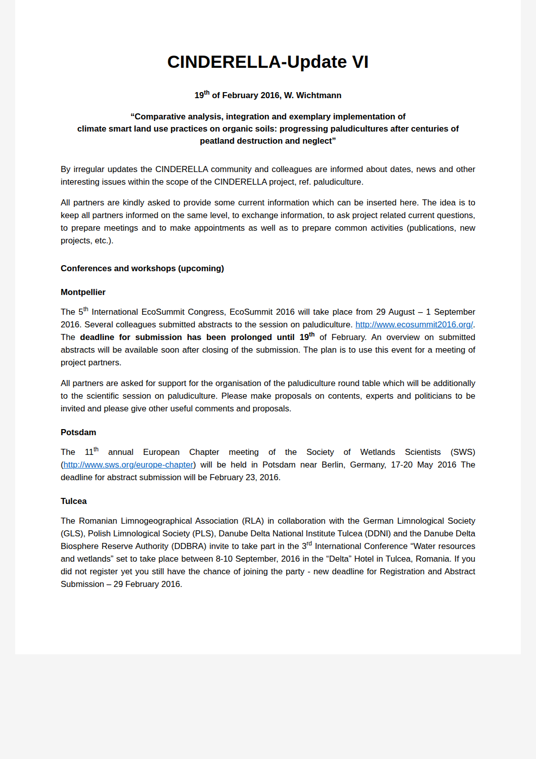CINDERELLA-Update VI
19th of February 2016, W. Wichtmann
“Comparative analysis, integration and exemplary implementation of
climate smart land use practices on organic soils: progressing paludicultures after centuries of
peatland destruction and neglect”
By irregular updates the CINDERELLA community and colleagues are informed about dates, news and other interesting issues within the scope of the CINDERELLA project, ref. paludiculture.
All partners are kindly asked to provide some current information which can be inserted here. The idea is to keep all partners informed on the same level, to exchange information, to ask project related current questions, to prepare meetings and to make appointments as well as to prepare common activities (publications, new projects, etc.).
Conferences and workshops (upcoming)
Montpellier
The 5th International EcoSummit Congress, EcoSummit 2016 will take place from 29 August – 1 September 2016. Several colleagues submitted abstracts to the session on paludiculture. http://www.ecosummit2016.org/. The deadline for submission has been prolonged until 19th of February. An overview on submitted abstracts will be available soon after closing of the submission. The plan is to use this event for a meeting of project partners.
All partners are asked for support for the organisation of the paludiculture round table which will be additionally to the scientific session on paludiculture. Please make proposals on contents, experts and politicians to be invited and please give other useful comments and proposals.
Potsdam
The 11th annual European Chapter meeting of the Society of Wetlands Scientists (SWS) (http://www.sws.org/europe-chapter) will be held in Potsdam near Berlin, Germany, 17-20 May 2016 The deadline for abstract submission will be February 23, 2016.
Tulcea
The Romanian Limnogeographical Association (RLA) in collaboration with the German Limnological Society (GLS), Polish Limnological Society (PLS), Danube Delta National Institute Tulcea (DDNI) and the Danube Delta Biosphere Reserve Authority (DDBRA) invite to take part in the 3rd International Conference “Water resources and wetlands” set to take place between 8-10 September, 2016 in the “Delta” Hotel in Tulcea, Romania. If you did not register yet you still have the chance of joining the party - new deadline for Registration and Abstract Submission – 29 February 2016.